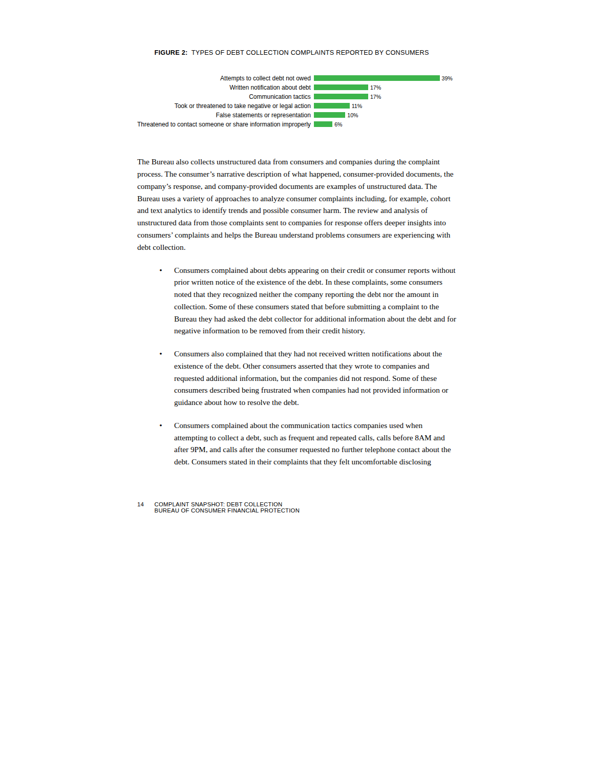FIGURE 2: TYPES OF DEBT COLLECTION COMPLAINTS REPORTED BY CONSUMERS
| Attempts to collect debt not owed | 39% |
| Written notification about debt | 17% |
| Communication tactics | 17% |
| Took or threatened to take negative or legal action | 11% |
| False statements or representation | 10% |
| Threatened to contact someone or share information improperly | 6% |
The Bureau also collects unstructured data from consumers and companies during the complaint process. The consumer’s narrative description of what happened, consumer-provided documents, the company’s response, and company-provided documents are examples of unstructured data. The Bureau uses a variety of approaches to analyze consumer complaints including, for example, cohort and text analytics to identify trends and possible consumer harm. The review and analysis of unstructured data from those complaints sent to companies for response offers deeper insights into consumers’ complaints and helps the Bureau understand problems consumers are experiencing with debt collection.
Consumers complained about debts appearing on their credit or consumer reports without prior written notice of the existence of the debt. In these complaints, some consumers noted that they recognized neither the company reporting the debt nor the amount in collection. Some of these consumers stated that before submitting a complaint to the Bureau they had asked the debt collector for additional information about the debt and for negative information to be removed from their credit history.
Consumers also complained that they had not received written notifications about the existence of the debt. Other consumers asserted that they wrote to companies and requested additional information, but the companies did not respond. Some of these consumers described being frustrated when companies had not provided information or guidance about how to resolve the debt.
Consumers complained about the communication tactics companies used when attempting to collect a debt, such as frequent and repeated calls, calls before 8AM and after 9PM, and calls after the consumer requested no further telephone contact about the debt. Consumers stated in their complaints that they felt uncomfortable disclosing
14 COMPLAINT SNAPSHOT: DEBT COLLECTION BUREAU OF CONSUMER FINANCIAL PROTECTION